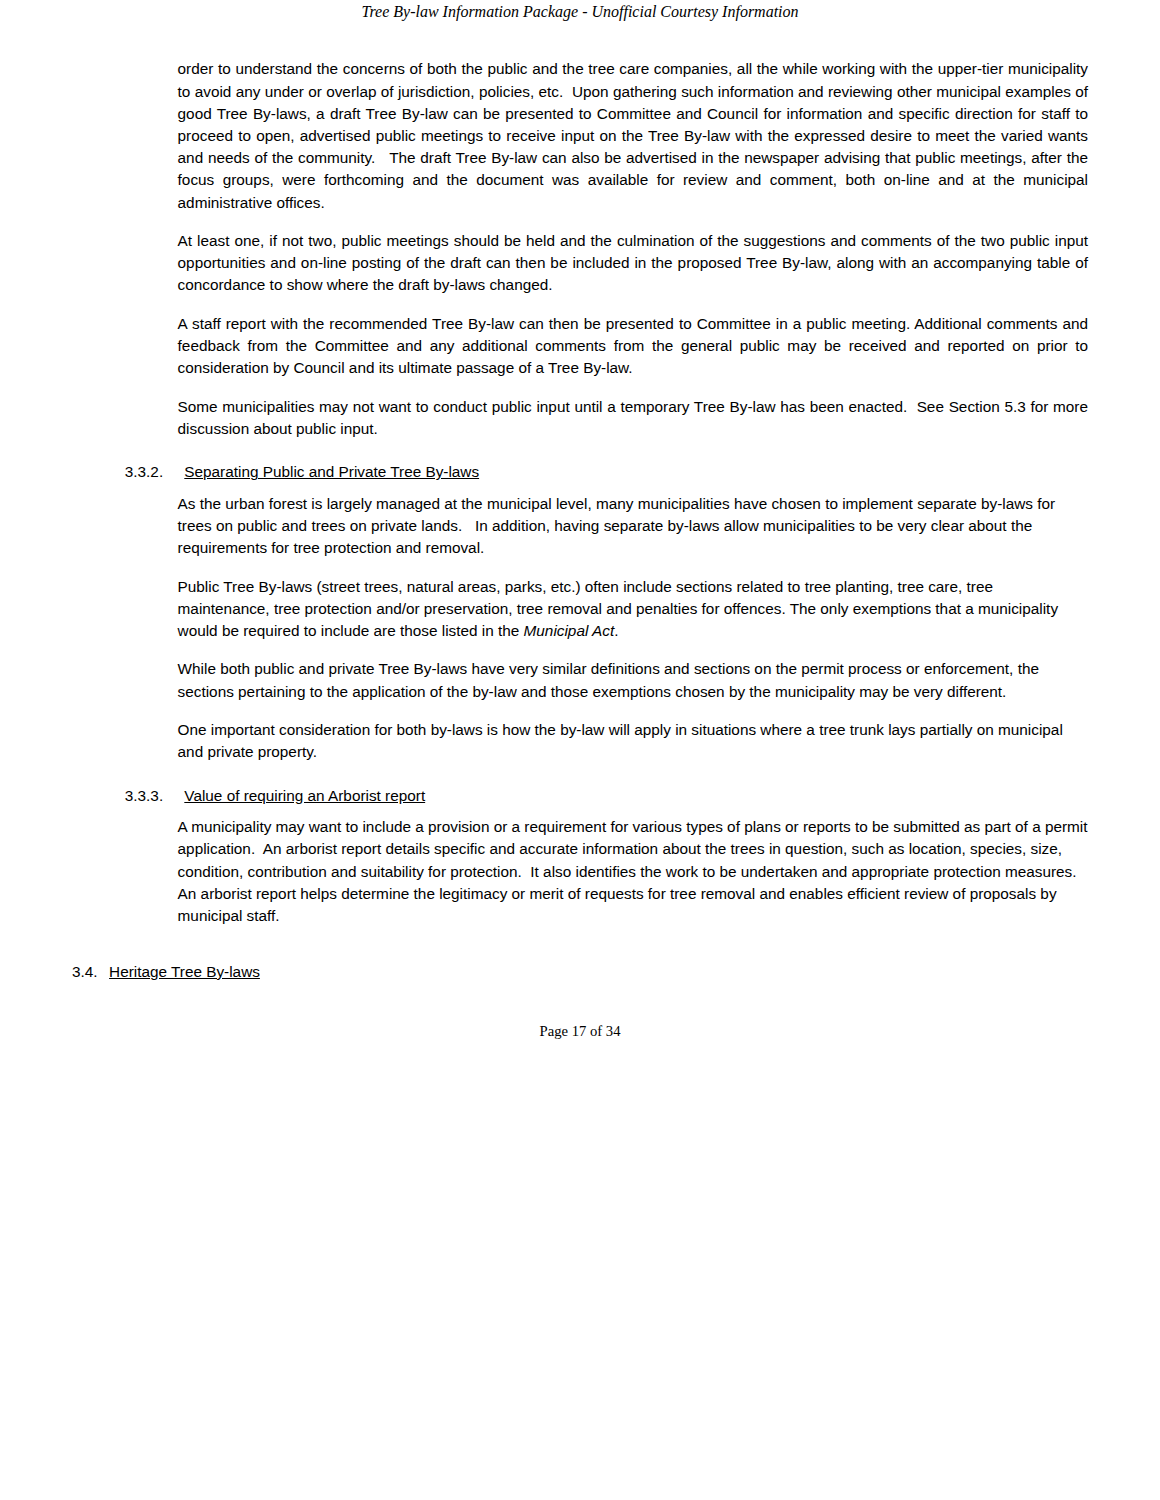Tree By-law Information Package - Unofficial Courtesy Information
order to understand the concerns of both the public and the tree care companies, all the while working with the upper-tier municipality to avoid any under or overlap of jurisdiction, policies, etc. Upon gathering such information and reviewing other municipal examples of good Tree By-laws, a draft Tree By-law can be presented to Committee and Council for information and specific direction for staff to proceed to open, advertised public meetings to receive input on the Tree By-law with the expressed desire to meet the varied wants and needs of the community. The draft Tree By-law can also be advertised in the newspaper advising that public meetings, after the focus groups, were forthcoming and the document was available for review and comment, both on-line and at the municipal administrative offices.
At least one, if not two, public meetings should be held and the culmination of the suggestions and comments of the two public input opportunities and on-line posting of the draft can then be included in the proposed Tree By-law, along with an accompanying table of concordance to show where the draft by-laws changed.
A staff report with the recommended Tree By-law can then be presented to Committee in a public meeting. Additional comments and feedback from the Committee and any additional comments from the general public may be received and reported on prior to consideration by Council and its ultimate passage of a Tree By-law.
Some municipalities may not want to conduct public input until a temporary Tree By-law has been enacted. See Section 5.3 for more discussion about public input.
3.3.2. Separating Public and Private Tree By-laws
As the urban forest is largely managed at the municipal level, many municipalities have chosen to implement separate by-laws for trees on public and trees on private lands. In addition, having separate by-laws allow municipalities to be very clear about the requirements for tree protection and removal.
Public Tree By-laws (street trees, natural areas, parks, etc.) often include sections related to tree planting, tree care, tree maintenance, tree protection and/or preservation, tree removal and penalties for offences. The only exemptions that a municipality would be required to include are those listed in the Municipal Act.
While both public and private Tree By-laws have very similar definitions and sections on the permit process or enforcement, the sections pertaining to the application of the by-law and those exemptions chosen by the municipality may be very different.
One important consideration for both by-laws is how the by-law will apply in situations where a tree trunk lays partially on municipal and private property.
3.3.3. Value of requiring an Arborist report
A municipality may want to include a provision or a requirement for various types of plans or reports to be submitted as part of a permit application. An arborist report details specific and accurate information about the trees in question, such as location, species, size, condition, contribution and suitability for protection. It also identifies the work to be undertaken and appropriate protection measures. An arborist report helps determine the legitimacy or merit of requests for tree removal and enables efficient review of proposals by municipal staff.
3.4. Heritage Tree By-laws
Page 17 of 34